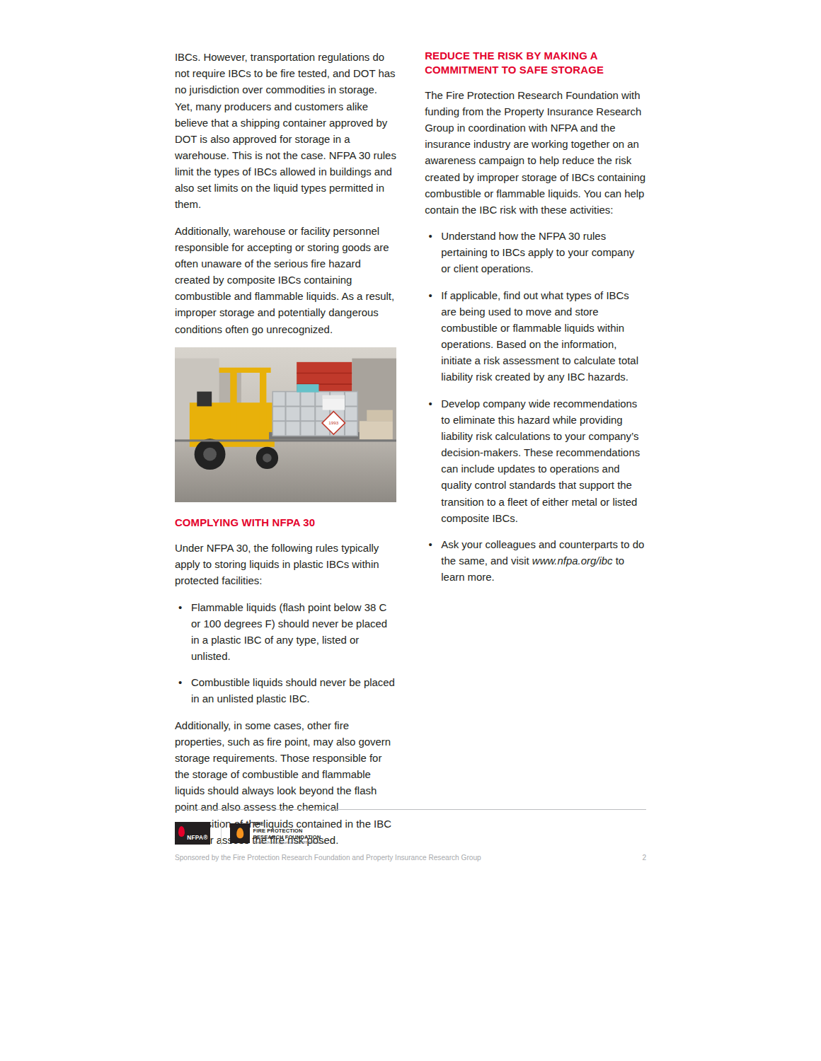IBCs. However, transportation regulations do not require IBCs to be fire tested, and DOT has no jurisdiction over commodities in storage. Yet, many producers and customers alike believe that a shipping container approved by DOT is also approved for storage in a warehouse. This is not the case. NFPA 30 rules limit the types of IBCs allowed in buildings and also set limits on the liquid types permitted in them.
Additionally, warehouse or facility personnel responsible for accepting or storing goods are often unaware of the serious fire hazard created by composite IBCs containing combustible and flammable liquids. As a result, improper storage and potentially dangerous conditions often go unrecognized.
Complying with NFPA 30
Under NFPA 30, the following rules typically apply to storing liquids in plastic IBCs within protected facilities:
Flammable liquids (flash point below 38 C or 100 degrees F) should never be placed in a plastic IBC of any type, listed or unlisted.
Combustible liquids should never be placed in an unlisted plastic IBC.
Additionally, in some cases, other fire properties, such as fire point, may also govern storage requirements. Those responsible for the storage of combustible and flammable liquids should always look beyond the flash point and also assess the chemical composition of the liquids contained in the IBC to better assess the fire risk posed.
Reduce the risk by making a commitment to safe storage
The Fire Protection Research Foundation with funding from the Property Insurance Research Group in coordination with NFPA and the insurance industry are working together on an awareness campaign to help reduce the risk created by improper storage of IBCs containing combustible or flammable liquids. You can help contain the IBC risk with these activities:
Understand how the NFPA 30 rules pertaining to IBCs apply to your company or client operations.
If applicable, find out what types of IBCs are being used to move and store combustible or flammable liquids within operations. Based on the information, initiate a risk assessment to calculate total liability risk created by any IBC hazards.
Develop company wide recommendations to eliminate this hazard while providing liability risk calculations to your company’s decision-makers. These recommendations can include updates to operations and quality control standards that support the transition to a fleet of either metal or listed composite IBCs.
Ask your colleagues and counterparts to do the same, and visit www.nfpa.org/ibc to learn more.
NFPA®
THE
FIRE PROTECTION
RESEARCH FOUNDATION
Research in support of the NFPA mission
Sponsored by the Fire Protection Research Foundation and Property Insurance Research Group
2